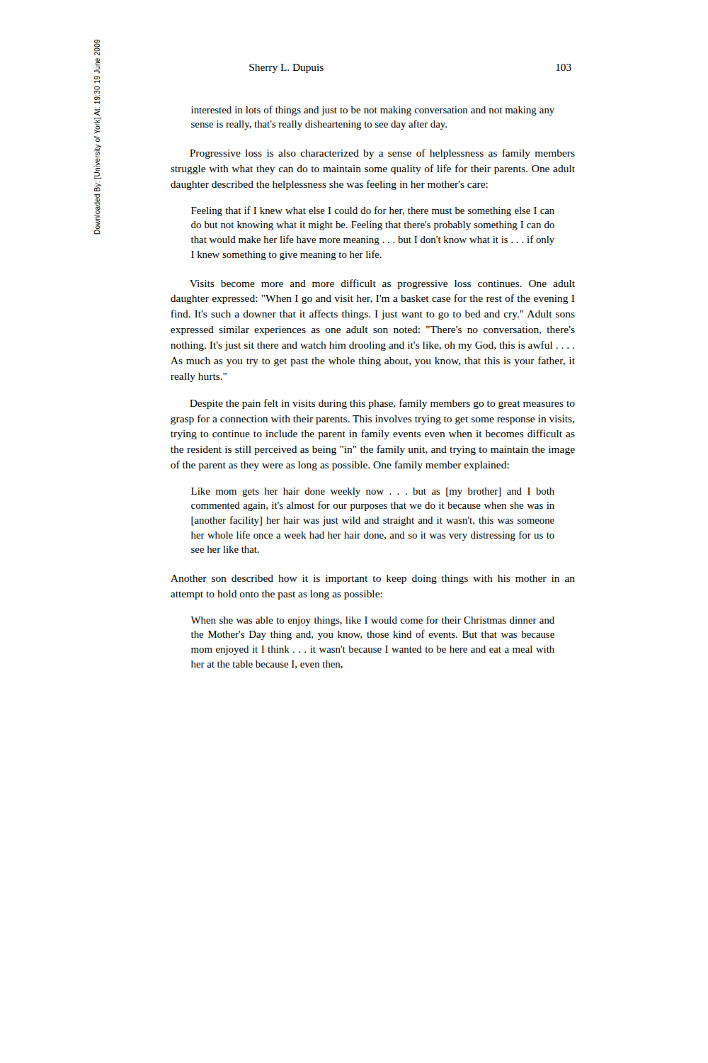Downloaded By: [University of York] At: 19:30 19 June 2009
Sherry L. Dupuis 103
interested in lots of things and just to be not making conversation and not making any sense is really, that's really disheartening to see day after day.
Progressive loss is also characterized by a sense of helplessness as family members struggle with what they can do to maintain some quality of life for their parents. One adult daughter described the helplessness she was feeling in her mother's care:
Feeling that if I knew what else I could do for her, there must be something else I can do but not knowing what it might be. Feeling that there's probably something I can do that would make her life have more meaning . . . but I don't know what it is . . . if only I knew something to give meaning to her life.
Visits become more and more difficult as progressive loss continues. One adult daughter expressed: "When I go and visit her, I'm a basket case for the rest of the evening I find. It's such a downer that it affects things. I just want to go to bed and cry." Adult sons expressed similar experiences as one adult son noted: "There's no conversation, there's nothing. It's just sit there and watch him drooling and it's like, oh my God, this is awful . . . . As much as you try to get past the whole thing about, you know, that this is your father, it really hurts."
Despite the pain felt in visits during this phase, family members go to great measures to grasp for a connection with their parents. This involves trying to get some response in visits, trying to continue to include the parent in family events even when it becomes difficult as the resident is still perceived as being "in" the family unit, and trying to maintain the image of the parent as they were as long as possible. One family member explained:
Like mom gets her hair done weekly now . . . but as [my brother] and I both commented again, it's almost for our purposes that we do it because when she was in [another facility] her hair was just wild and straight and it wasn't, this was someone her whole life once a week had her hair done, and so it was very distressing for us to see her like that.
Another son described how it is important to keep doing things with his mother in an attempt to hold onto the past as long as possible:
When she was able to enjoy things, like I would come for their Christmas dinner and the Mother's Day thing and, you know, those kind of events. But that was because mom enjoyed it I think . . . it wasn't because I wanted to be here and eat a meal with her at the table because I, even then,